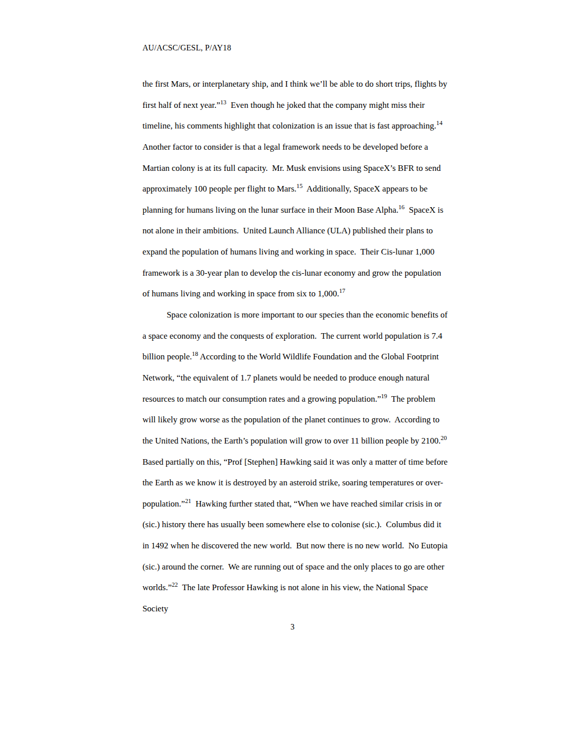AU/ACSC/GESL, P/AY18
the first Mars, or interplanetary ship, and I think we’ll be able to do short trips, flights by first half of next year.”13 Even though he joked that the company might miss their timeline, his comments highlight that colonization is an issue that is fast approaching.14 Another factor to consider is that a legal framework needs to be developed before a Martian colony is at its full capacity. Mr. Musk envisions using SpaceX’s BFR to send approximately 100 people per flight to Mars.15 Additionally, SpaceX appears to be planning for humans living on the lunar surface in their Moon Base Alpha.16 SpaceX is not alone in their ambitions. United Launch Alliance (ULA) published their plans to expand the population of humans living and working in space. Their Cis-lunar 1,000 framework is a 30-year plan to develop the cis-lunar economy and grow the population of humans living and working in space from six to 1,000.17
Space colonization is more important to our species than the economic benefits of a space economy and the conquests of exploration. The current world population is 7.4 billion people.18 According to the World Wildlife Foundation and the Global Footprint Network, “the equivalent of 1.7 planets would be needed to produce enough natural resources to match our consumption rates and a growing population.”19 The problem will likely grow worse as the population of the planet continues to grow. According to the United Nations, the Earth’s population will grow to over 11 billion people by 2100.20 Based partially on this, “Prof [Stephen] Hawking said it was only a matter of time before the Earth as we know it is destroyed by an asteroid strike, soaring temperatures or over-population.”21 Hawking further stated that, “When we have reached similar crisis in or (sic.) history there has usually been somewhere else to colonise (sic.). Columbus did it in 1492 when he discovered the new world. But now there is no new world. No Eutopia (sic.) around the corner. We are running out of space and the only places to go are other worlds.”22 The late Professor Hawking is not alone in his view, the National Space Society
3